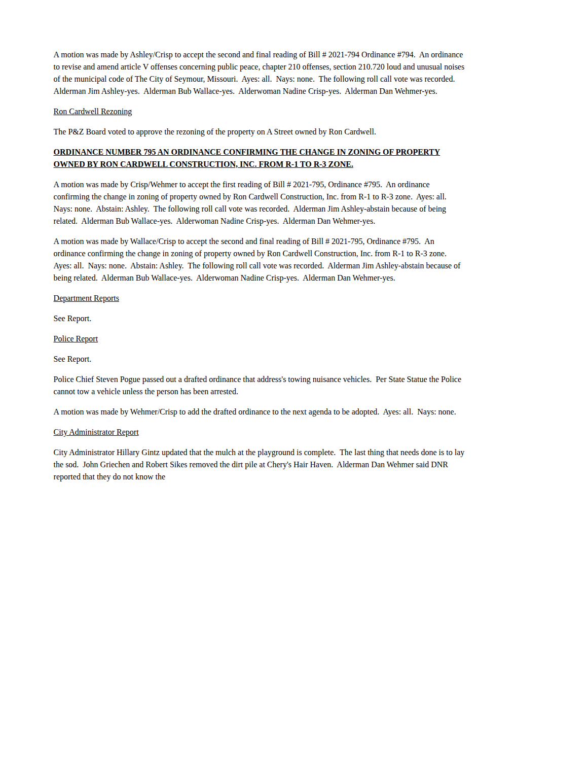A motion was made by Ashley/Crisp to accept the second and final reading of Bill # 2021-794 Ordinance #794. An ordinance to revise and amend article V offenses concerning public peace, chapter 210 offenses, section 210.720 loud and unusual noises of the municipal code of The City of Seymour, Missouri. Ayes: all. Nays: none. The following roll call vote was recorded. Alderman Jim Ashley-yes. Alderman Bub Wallace-yes. Alderwoman Nadine Crisp-yes. Alderman Dan Wehmer-yes.
Ron Cardwell Rezoning
The P&Z Board voted to approve the rezoning of the property on A Street owned by Ron Cardwell.
ORDINANCE NUMBER 795 AN ORDINANCE CONFIRMING THE CHANGE IN ZONING OF PROPERTY OWNED BY RON CARDWELL CONSTRUCTION, INC. FROM R-1 TO R-3 ZONE.
A motion was made by Crisp/Wehmer to accept the first reading of Bill # 2021-795, Ordinance #795. An ordinance confirming the change in zoning of property owned by Ron Cardwell Construction, Inc. from R-1 to R-3 zone. Ayes: all. Nays: none. Abstain: Ashley. The following roll call vote was recorded. Alderman Jim Ashley-abstain because of being related. Alderman Bub Wallace-yes. Alderwoman Nadine Crisp-yes. Alderman Dan Wehmer-yes.
A motion was made by Wallace/Crisp to accept the second and final reading of Bill # 2021-795, Ordinance #795. An ordinance confirming the change in zoning of property owned by Ron Cardwell Construction, Inc. from R-1 to R-3 zone. Ayes: all. Nays: none. Abstain: Ashley. The following roll call vote was recorded. Alderman Jim Ashley-abstain because of being related. Alderman Bub Wallace-yes. Alderwoman Nadine Crisp-yes. Alderman Dan Wehmer-yes.
Department Reports
See Report.
Police Report
See Report.
Police Chief Steven Pogue passed out a drafted ordinance that address's towing nuisance vehicles. Per State Statue the Police cannot tow a vehicle unless the person has been arrested.
A motion was made by Wehmer/Crisp to add the drafted ordinance to the next agenda to be adopted. Ayes: all. Nays: none.
City Administrator Report
City Administrator Hillary Gintz updated that the mulch at the playground is complete. The last thing that needs done is to lay the sod. John Griechen and Robert Sikes removed the dirt pile at Chery's Hair Haven. Alderman Dan Wehmer said DNR reported that they do not know the